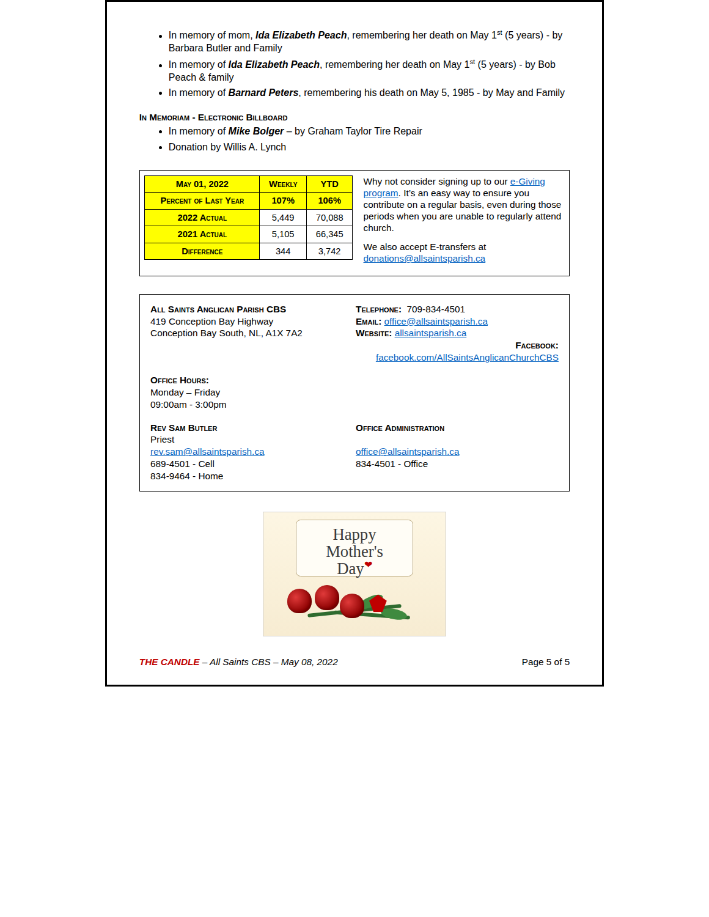In memory of mom, Ida Elizabeth Peach, remembering her death on May 1st (5 years) - by Barbara Butler and Family
In memory of Ida Elizabeth Peach, remembering her death on May 1st (5 years) - by Bob Peach & family
In memory of Barnard Peters, remembering his death on May 5, 1985 - by May and Family
In Memoriam - Electronic Billboard
In memory of Mike Bolger – by Graham Taylor Tire Repair
Donation by Willis A. Lynch
| May 01, 2022 | Weekly | YTD |
| --- | --- | --- |
| Percent of Last Year | 107% | 106% |
| 2022 Actual | 5,449 | 70,088 |
| 2021 Actual | 5,105 | 66,345 |
| Difference | 344 | 3,742 |
Why not consider signing up to our e-Giving program. It’s an easy way to ensure you contribute on a regular basis, even during those periods when you are unable to regularly attend church.
We also accept E-transfers at donations@allsaintsparish.ca
All Saints Anglican Parish CBS
419 Conception Bay Highway
Conception Bay South, NL, A1X 7A2
Telephone: 709-834-4501
Email: office@allsaintsparish.ca
Website: allsaintsparish.ca
Facebook: facebook.com/AllSaintsAnglicanChurchCBS
Office Hours:
Monday – Friday
09:00am - 3:00pm
Rev Sam Butler
Priest
rev.sam@allsaintsparish.ca
689-4501 - Cell
834-9464 - Home
Office Administration
office@allsaintsparish.ca
834-4501 - Office
Happy
Mother's
Day❤
THE CANDLE – All Saints CBS – May 08, 2022
Page 5 of 5